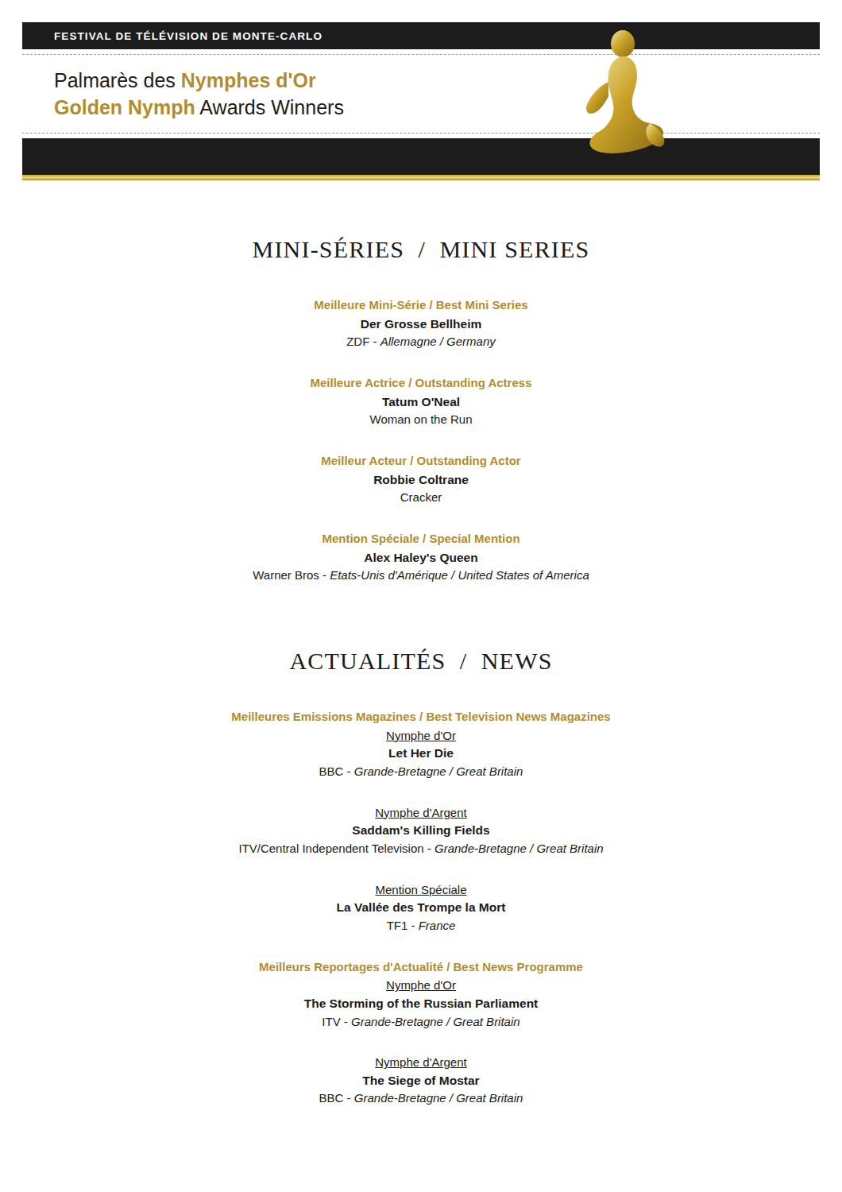Festival de Télévision de Monte-Carlo
Palmarès des Nymphes d'Or
Golden Nymph Awards Winners
MINI-SÉRIES / MINI SERIES
Meilleure Mini-Série / Best Mini Series Der Grosse Bellheim ZDF - Allemagne / Germany
Meilleure Actrice / Outstanding Actress Tatum O'Neal Woman on the Run
Meilleur Acteur / Outstanding Actor Robbie Coltrane Cracker
Mention Spéciale / Special Mention Alex Haley's Queen Warner Bros - Etats-Unis d'Amérique / United States of America
ACTUALITÉS / NEWS
Meilleures Emissions Magazines / Best Television News Magazines Nymphe d'Or Let Her Die BBC - Grande-Bretagne / Great Britain
Nymphe d'Argent Saddam's Killing Fields ITV/Central Independent Television - Grande-Bretagne / Great Britain
Mention Spéciale La Vallée des Trompe la Mort TF1 - France
Meilleurs Reportages d'Actualité / Best News Programme Nymphe d'Or The Storming of the Russian Parliament ITV - Grande-Bretagne / Great Britain
Nymphe d'Argent The Siege of Mostar BBC - Grande-Bretagne / Great Britain